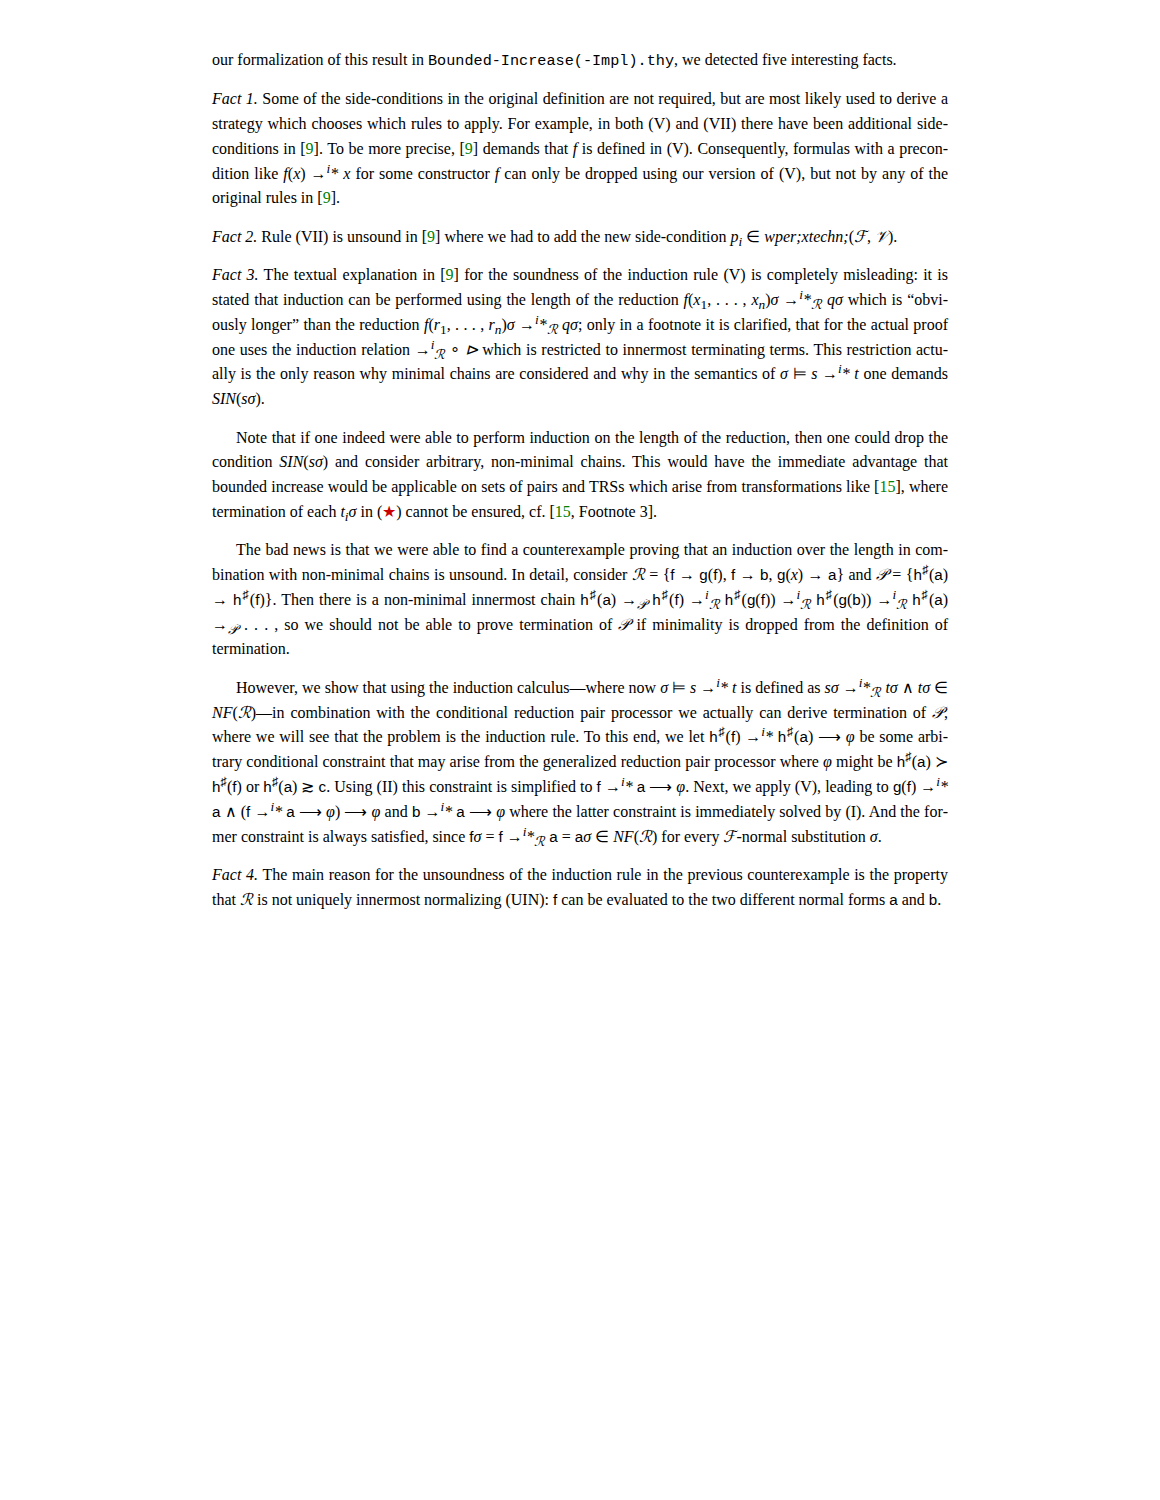our formalization of this result in Bounded-Increase(-Impl).thy, we detected five interesting facts.
Fact 1. Some of the side-conditions in the original definition are not required, but are most likely used to derive a strategy which chooses which rules to apply. For example, in both (V) and (VII) there have been additional side-conditions in [9]. To be more precise, [9] demands that f is defined in (V). Consequently, formulas with a precondition like f(x) →i* x for some constructor f can only be dropped using our version of (V), but not by any of the original rules in [9].
Fact 2. Rule (VII) is unsound in [9] where we had to add the new side-condition pi ∈ wper; xtechn;(ℱ, 𝒱).
Fact 3. The textual explanation in [9] for the soundness of the induction rule (V) is completely misleading: it is stated that induction can be performed using the length of the reduction f(x1, . . . , xn)σ →i*ℛ qσ which is “obviously longer” than the reduction f(r1, . . . , rn)σ →i*ℛ qσ; only in a footnote it is clarified, that for the actual proof one uses the induction relation →iℛ ∘ ⊳ which is restricted to innermost terminating terms. This restriction actually is the only reason why minimal chains are considered and why in the semantics of σ ⊨ s →i* t one demands SIN(sσ).
Note that if one indeed were able to perform induction on the length of the reduction, then one could drop the condition SIN(sσ) and consider arbitrary, non-minimal chains. This would have the immediate advantage that bounded increase would be applicable on sets of pairs and TRSs which arise from transformations like [15], where termination of each tiσ in (★) cannot be ensured, cf. [15, Footnote 3].
The bad news is that we were able to find a counterexample proving that an induction over the length in combination with non-minimal chains is unsound. In detail, consider ℛ = {f → g(f), f → b, g(x) → a} and 𝒫 = {h♯(a) → h♯(f)}. Then there is a non-minimal innermost chain h♯(a) →𝒫 h♯(f) →iℛ h♯(g(f)) →iℛ h♯(g(b)) →iℛ h♯(a) →𝒫 . . . , so we should not be able to prove termination of 𝒫 if minimality is dropped from the definition of termination.
However, we show that using the induction calculus—where now σ ⊨ s →i* t is defined as sσ →i*ℛ tσ ∧ tσ ∈ NF(ℛ)—in combination with the conditional reduction pair processor we actually can derive termination of 𝒫, where we will see that the problem is the induction rule. To this end, we let h♯(f) →i* h♯(a) ⟶ φ be some arbitrary conditional constraint that may arise from the generalized reduction pair processor where φ might be h♯(a) ≻ h♯(f) or h♯(a) ≳ c. Using (II) this constraint is simplified to f →i* a ⟶ φ. Next, we apply (V), leading to g(f) →i* a ∧ (f →i* a ⟶ φ) ⟶ φ and b →i* a ⟶ φ where the latter constraint is immediately solved by (I). And the former constraint is always satisfied, since fσ = f →i*ℛ a = aσ ∈ NF(ℛ) for every ℱ-normal substitution σ.
Fact 4. The main reason for the unsoundness of the induction rule in the previous counterexample is the property that ℛ is not uniquely innermost normalizing (UIN): f can be evaluated to the two different normal forms a and b.